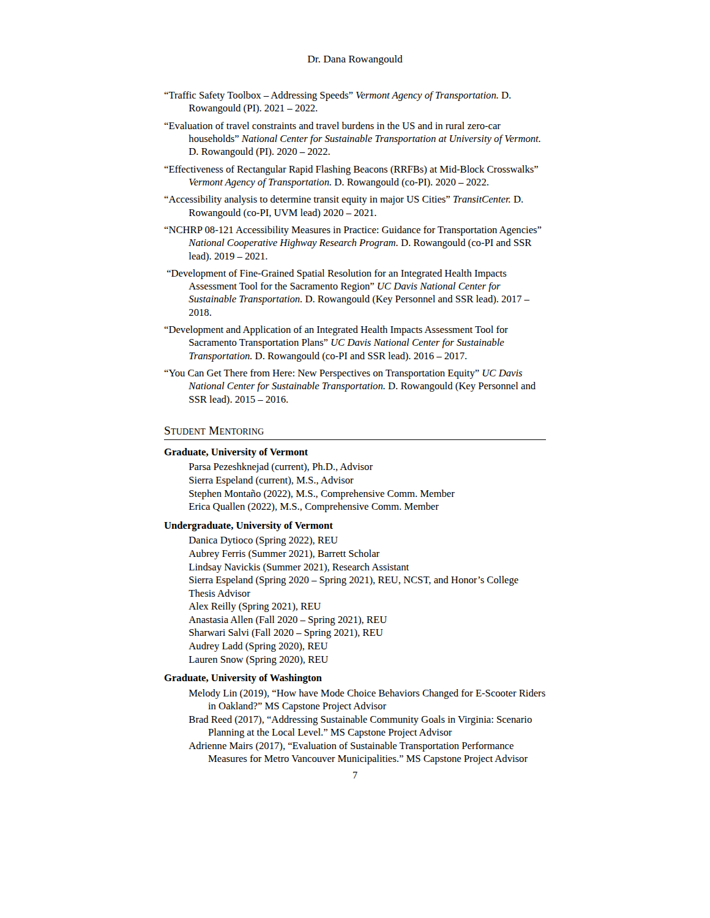Dr. Dana Rowangould
“Traffic Safety Toolbox – Addressing Speeds” Vermont Agency of Transportation. D. Rowangould (PI). 2021 – 2022.
“Evaluation of travel constraints and travel burdens in the US and in rural zero-car households” National Center for Sustainable Transportation at University of Vermont. D. Rowangould (PI). 2020 – 2022.
“Effectiveness of Rectangular Rapid Flashing Beacons (RRFBs) at Mid-Block Crosswalks” Vermont Agency of Transportation. D. Rowangould (co-PI). 2020 – 2022.
“Accessibility analysis to determine transit equity in major US Cities” TransitCenter. D. Rowangould (co-PI, UVM lead) 2020 – 2021.
“NCHRP 08-121 Accessibility Measures in Practice: Guidance for Transportation Agencies” National Cooperative Highway Research Program. D. Rowangould (co-PI and SSR lead). 2019 – 2021.
“Development of Fine-Grained Spatial Resolution for an Integrated Health Impacts Assessment Tool for the Sacramento Region” UC Davis National Center for Sustainable Transportation. D. Rowangould (Key Personnel and SSR lead). 2017 – 2018.
“Development and Application of an Integrated Health Impacts Assessment Tool for Sacramento Transportation Plans” UC Davis National Center for Sustainable Transportation. D. Rowangould (co-PI and SSR lead). 2016 – 2017.
“You Can Get There from Here: New Perspectives on Transportation Equity” UC Davis National Center for Sustainable Transportation. D. Rowangould (Key Personnel and SSR lead). 2015 – 2016.
Student Mentoring
Graduate, University of Vermont
Parsa Pezeshknejad (current), Ph.D., Advisor
Sierra Espeland (current), M.S., Advisor
Stephen Montaño (2022), M.S., Comprehensive Comm. Member
Erica Quallen (2022), M.S., Comprehensive Comm. Member
Undergraduate, University of Vermont
Danica Dytioco (Spring 2022), REU
Aubrey Ferris (Summer 2021), Barrett Scholar
Lindsay Navickis (Summer 2021), Research Assistant
Sierra Espeland (Spring 2020 – Spring 2021), REU, NCST, and Honor’s College Thesis Advisor
Alex Reilly (Spring 2021), REU
Anastasia Allen (Fall 2020 – Spring 2021), REU
Sharwari Salvi (Fall 2020 – Spring 2021), REU
Audrey Ladd (Spring 2020), REU
Lauren Snow (Spring 2020), REU
Graduate, University of Washington
Melody Lin (2019), “How have Mode Choice Behaviors Changed for E-Scooter Riders in Oakland?” MS Capstone Project Advisor
Brad Reed (2017), “Addressing Sustainable Community Goals in Virginia: Scenario Planning at the Local Level.” MS Capstone Project Advisor
Adrienne Mairs (2017), “Evaluation of Sustainable Transportation Performance Measures for Metro Vancouver Municipalities.” MS Capstone Project Advisor
7